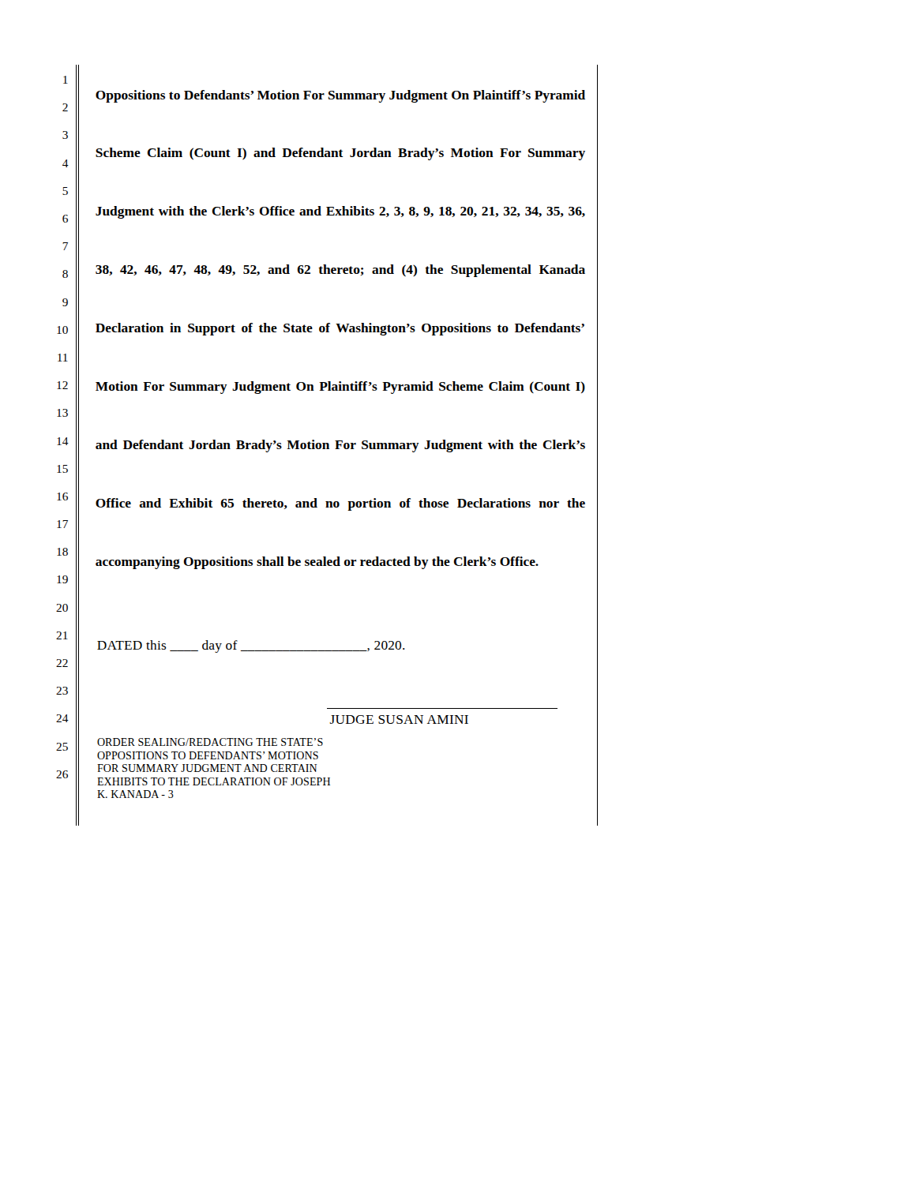1 2 3 4 5 6 7 8 9 10 11 12 13 14 15 16 17 18 19 20 21 22 23 24 25 26
Oppositions to Defendants’ Motion For Summary Judgment On Plaintiff’s Pyramid Scheme Claim (Count I) and Defendant Jordan Brady’s Motion For Summary Judgment with the Clerk’s Office and Exhibits 2, 3, 8, 9, 18, 20, 21, 32, 34, 35, 36, 38, 42, 46, 47, 48, 49, 52, and 62 thereto; and (4) the Supplemental Kanada Declaration in Support of the State of Washington’s Oppositions to Defendants’ Motion For Summary Judgment On Plaintiff’s Pyramid Scheme Claim (Count I) and Defendant Jordan Brady’s Motion For Summary Judgment with the Clerk’s Office and Exhibit 65 thereto, and no portion of those Declarations nor the accompanying Oppositions shall be sealed or redacted by the Clerk’s Office.
DATED this ____ day of __________________, 2020.
JUDGE SUSAN AMINI
ORDER SEALING/REDACTING THE STATE’S
OPPOSITIONS TO DEFENDANTS’ MOTIONS
FOR SUMMARY JUDGMENT AND CERTAIN
EXHIBITS TO THE DECLARATION OF JOSEPH
K. KANADA - 3